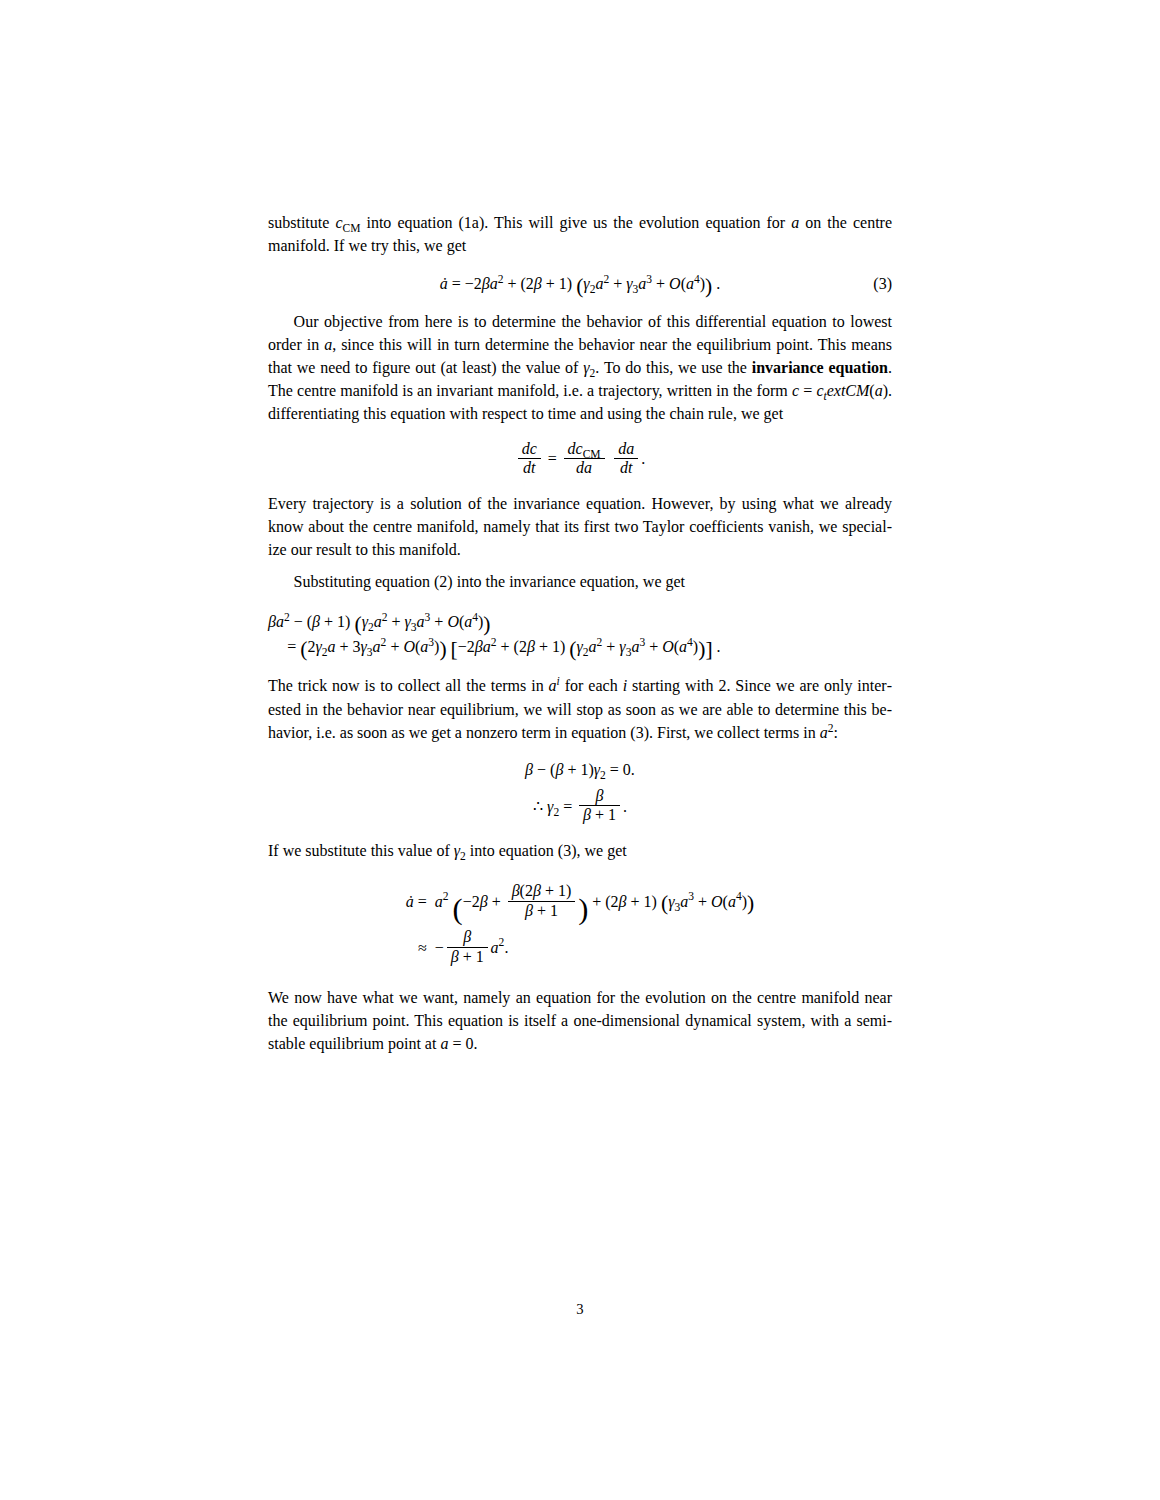substitute cCM into equation (1a). This will give us the evolution equation for a on the centre manifold. If we try this, we get
ȧ = −2βa2 + (2β + 1) (γ2a2 + γ3a3 + O(a4)) . (3)
Our objective from here is to determine the behavior of this differential equation to lowest order in a, since this will in turn determine the behavior near the equilibrium point. This means that we need to figure out (at least) the value of γ2. To do this, we use the invariance equation. The centre manifold is an invariant manifold, i.e. a trajectory, written in the form c = ctextCM(a). differentiating this equation with respect to time and using the chain rule, we get
dc dt = dcCM da da dt.
Every trajectory is a solution of the invariance equation. However, by using what we already know about the centre manifold, namely that its first two Taylor coefficients vanish, we specialize our result to this manifold.
Substituting equation (2) into the invariance equation, we get
βa2 − (β + 1) (γ2a2 + γ3a3 + O(a4)) = (2γ2a + 3γ3a2 + O(a3)) [−2βa2 + (2β + 1) (γ2a2 + γ3a3 + O(a4))] .
The trick now is to collect all the terms in ai for each i starting with 2. Since we are only interested in the behavior near equilibrium, we will stop as soon as we are able to determine this behavior, i.e. as soon as we get a nonzero term in equation (3). First, we collect terms in a2:
β − (β + 1)γ2 = 0. ∴ γ2 = ββ + 1.
If we substitute this value of γ2 into equation (3), we get
ȧ =
a2 (−2β + β(2β + 1) β + 1) + (2β + 1) (γ3a3 + O(a4))
≈
−ββ + 1 a2.
We now have what we want, namely an equation for the evolution on the centre manifold near the equilibrium point. This equation is itself a one-dimensional dynamical system, with a semi-stable equilibrium point at a = 0.
3